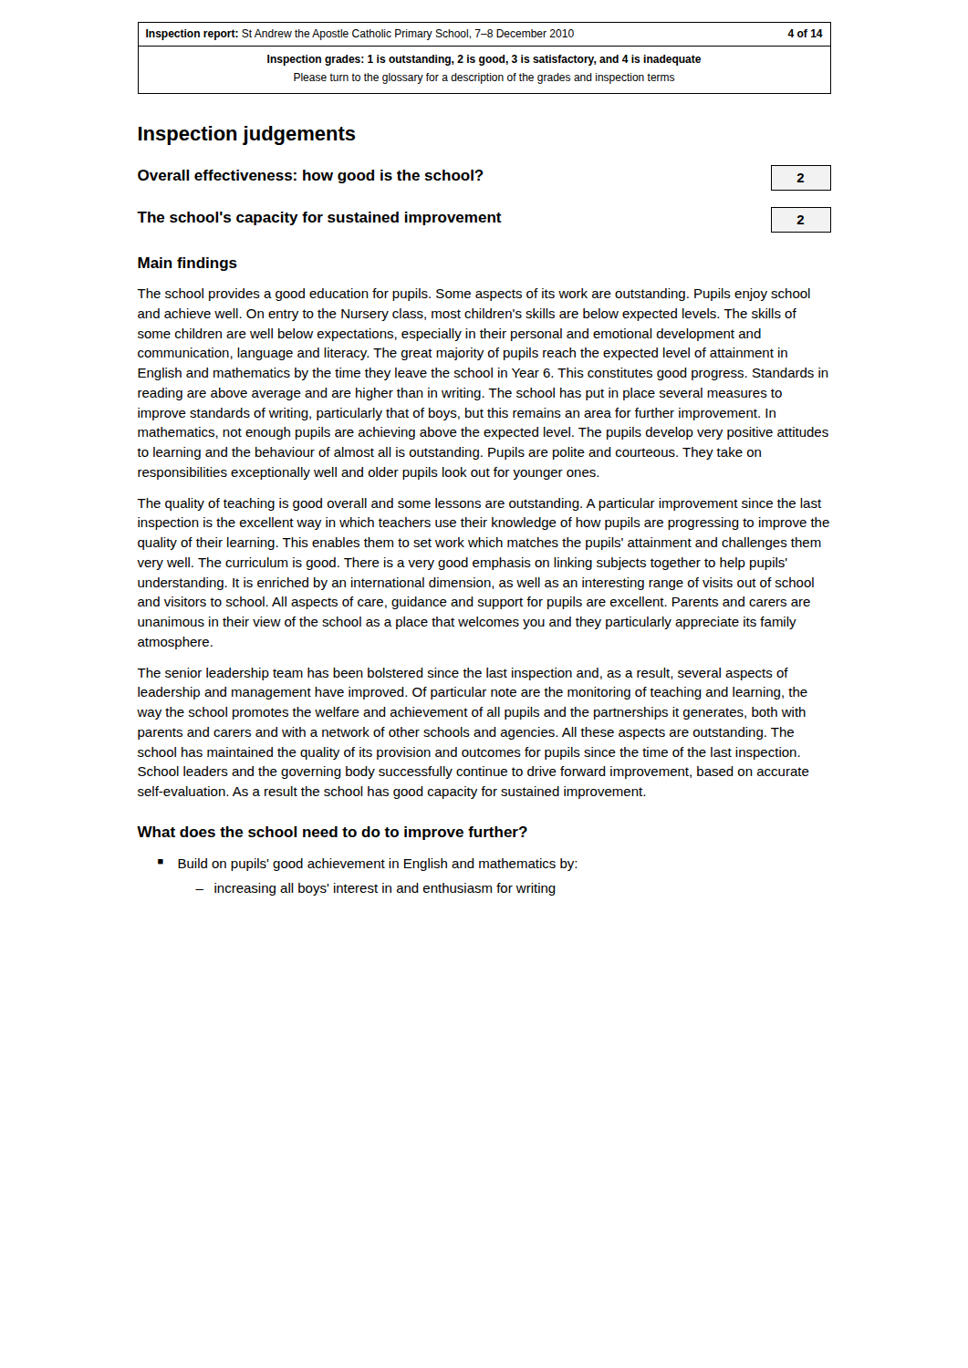Inspection report: St Andrew the Apostle Catholic Primary School, 7–8 December 2010
4 of 14
Inspection grades: 1 is outstanding, 2 is good, 3 is satisfactory, and 4 is inadequate
Please turn to the glossary for a description of the grades and inspection terms
Inspection judgements
Overall effectiveness: how good is the school?
2
The school's capacity for sustained improvement
2
Main findings
The school provides a good education for pupils. Some aspects of its work are outstanding. Pupils enjoy school and achieve well. On entry to the Nursery class, most children's skills are below expected levels. The skills of some children are well below expectations, especially in their personal and emotional development and communication, language and literacy. The great majority of pupils reach the expected level of attainment in English and mathematics by the time they leave the school in Year 6. This constitutes good progress. Standards in reading are above average and are higher than in writing. The school has put in place several measures to improve standards of writing, particularly that of boys, but this remains an area for further improvement. In mathematics, not enough pupils are achieving above the expected level. The pupils develop very positive attitudes to learning and the behaviour of almost all is outstanding. Pupils are polite and courteous. They take on responsibilities exceptionally well and older pupils look out for younger ones.
The quality of teaching is good overall and some lessons are outstanding. A particular improvement since the last inspection is the excellent way in which teachers use their knowledge of how pupils are progressing to improve the quality of their learning. This enables them to set work which matches the pupils' attainment and challenges them very well. The curriculum is good. There is a very good emphasis on linking subjects together to help pupils' understanding. It is enriched by an international dimension, as well as an interesting range of visits out of school and visitors to school. All aspects of care, guidance and support for pupils are excellent. Parents and carers are unanimous in their view of the school as a place that welcomes you and they particularly appreciate its family atmosphere.
The senior leadership team has been bolstered since the last inspection and, as a result, several aspects of leadership and management have improved. Of particular note are the monitoring of teaching and learning, the way the school promotes the welfare and achievement of all pupils and the partnerships it generates, both with parents and carers and with a network of other schools and agencies. All these aspects are outstanding. The school has maintained the quality of its provision and outcomes for pupils since the time of the last inspection. School leaders and the governing body successfully continue to drive forward improvement, based on accurate self-evaluation. As a result the school has good capacity for sustained improvement.
What does the school need to do to improve further?
Build on pupils' good achievement in English and mathematics by:
increasing all boys' interest in and enthusiasm for writing